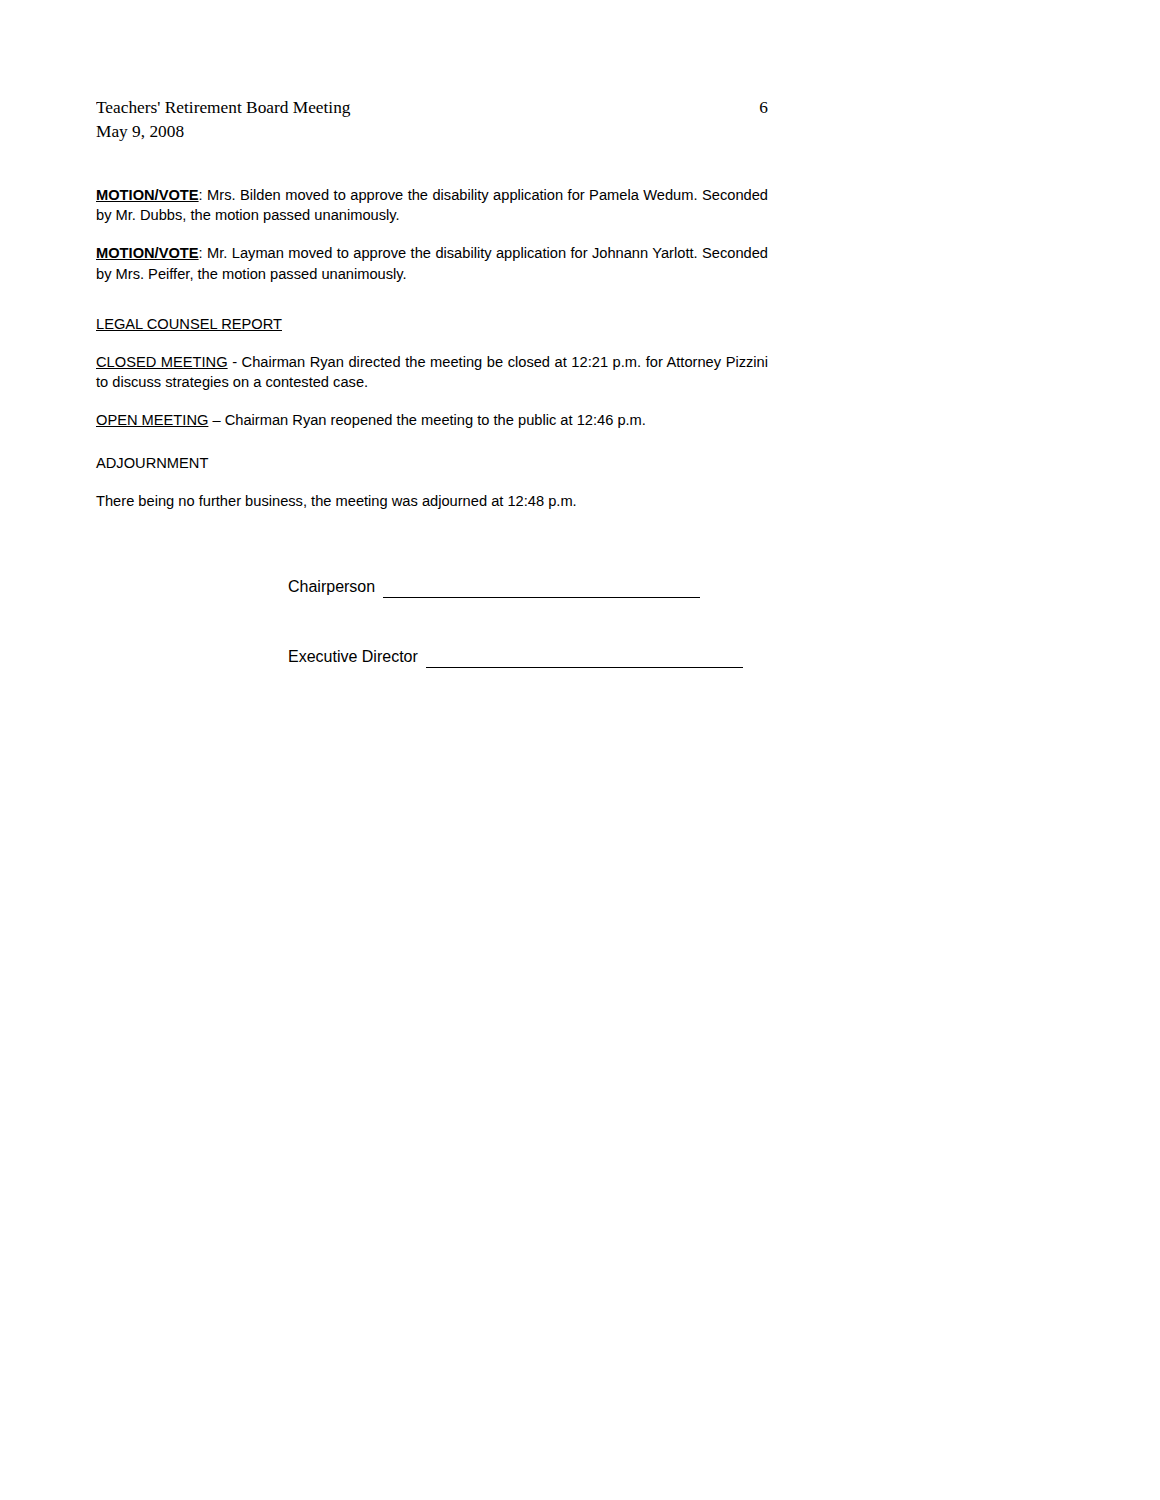Teachers' Retirement Board Meeting
6
May 9, 2008
MOTION/VOTE: Mrs. Bilden moved to approve the disability application for Pamela Wedum. Seconded by Mr. Dubbs, the motion passed unanimously.
MOTION/VOTE: Mr. Layman moved to approve the disability application for Johnann Yarlott. Seconded by Mrs. Peiffer, the motion passed unanimously.
LEGAL COUNSEL REPORT
CLOSED MEETING - Chairman Ryan directed the meeting be closed at 12:21 p.m. for Attorney Pizzini to discuss strategies on a contested case.
OPEN MEETING – Chairman Ryan reopened the meeting to the public at 12:46 p.m.
ADJOURNMENT
There being no further business, the meeting was adjourned at 12:48 p.m.
Chairperson
Executive Director